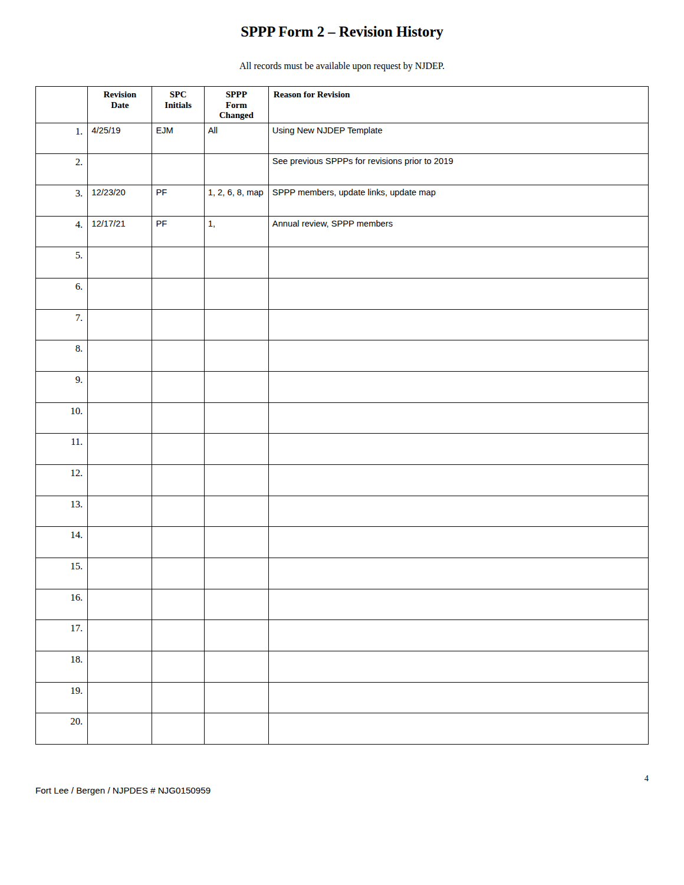SPPP Form 2 – Revision History
All records must be available upon request by NJDEP.
| | Revision Date | SPC Initials | SPPP Form Changed | Reason for Revision |
| --- | --- | --- | --- | --- |
| 1. | 4/25/19 | EJM | All | Using New NJDEP Template |
| 2. | | | | See previous SPPPs for revisions prior to 2019 |
| 3. | 12/23/20 | PF | 1, 2, 6, 8, map | SPPP members, update links, update map |
| 4. | 12/17/21 | PF | 1, | Annual review, SPPP members |
| 5. | | | | |
| 6. | | | | |
| 7. | | | | |
| 8. | | | | |
| 9. | | | | |
| 10. | | | | |
| 11. | | | | |
| 12. | | | | |
| 13. | | | | |
| 14. | | | | |
| 15. | | | | |
| 16. | | | | |
| 17. | | | | |
| 18. | | | | |
| 19. | | | | |
| 20. | | | | |
4
Fort Lee / Bergen / NJPDES # NJG0150959